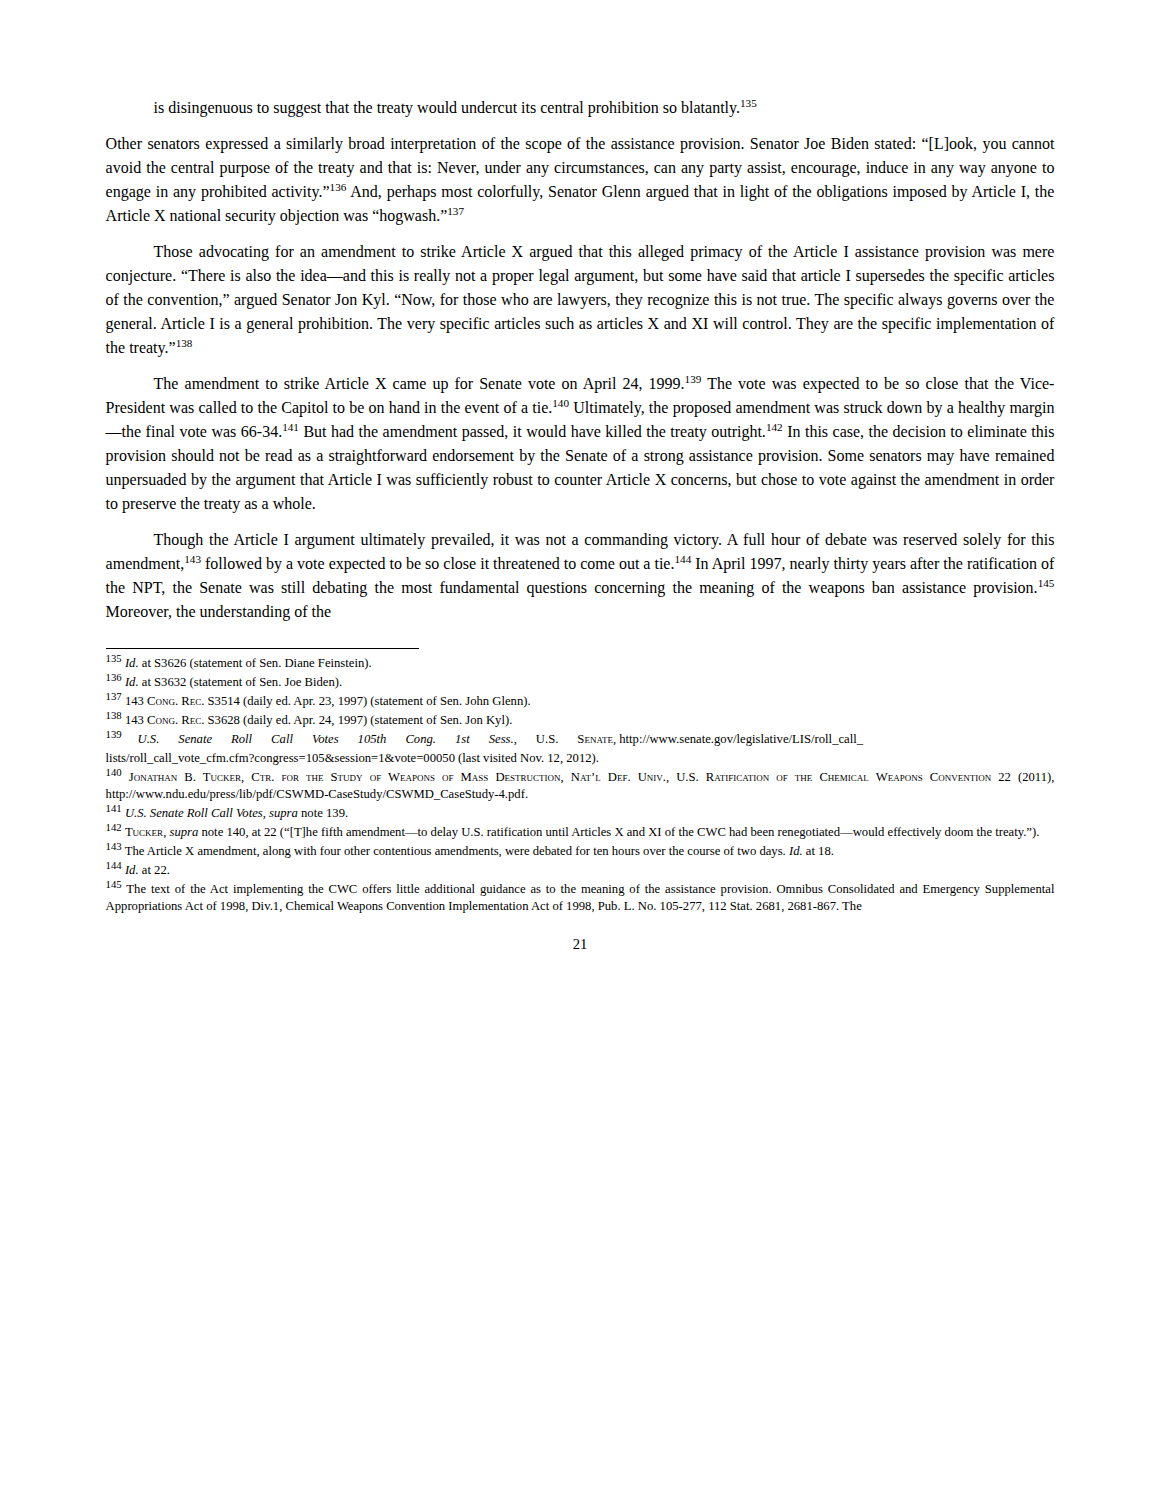is disingenuous to suggest that the treaty would undercut its central prohibition so blatantly.135
Other senators expressed a similarly broad interpretation of the scope of the assistance provision. Senator Joe Biden stated: “[L]ook, you cannot avoid the central purpose of the treaty and that is: Never, under any circumstances, can any party assist, encourage, induce in any way anyone to engage in any prohibited activity.”136 And, perhaps most colorfully, Senator Glenn argued that in light of the obligations imposed by Article I, the Article X national security objection was “hogwash.”137
Those advocating for an amendment to strike Article X argued that this alleged primacy of the Article I assistance provision was mere conjecture. “There is also the idea—and this is really not a proper legal argument, but some have said that article I supersedes the specific articles of the convention,” argued Senator Jon Kyl. “Now, for those who are lawyers, they recognize this is not true. The specific always governs over the general. Article I is a general prohibition. The very specific articles such as articles X and XI will control. They are the specific implementation of the treaty.”138
The amendment to strike Article X came up for Senate vote on April 24, 1999.139 The vote was expected to be so close that the Vice-President was called to the Capitol to be on hand in the event of a tie.140 Ultimately, the proposed amendment was struck down by a healthy margin—the final vote was 66-34.141 But had the amendment passed, it would have killed the treaty outright.142 In this case, the decision to eliminate this provision should not be read as a straightforward endorsement by the Senate of a strong assistance provision. Some senators may have remained unpersuaded by the argument that Article I was sufficiently robust to counter Article X concerns, but chose to vote against the amendment in order to preserve the treaty as a whole.
Though the Article I argument ultimately prevailed, it was not a commanding victory. A full hour of debate was reserved solely for this amendment,143 followed by a vote expected to be so close it threatened to come out a tie.144 In April 1997, nearly thirty years after the ratification of the NPT, the Senate was still debating the most fundamental questions concerning the meaning of the weapons ban assistance provision.145 Moreover, the understanding of the
135 Id. at S3626 (statement of Sen. Diane Feinstein).
136 Id. at S3632 (statement of Sen. Joe Biden).
137 143 Cong. Rec. S3514 (daily ed. Apr. 23, 1997) (statement of Sen. John Glenn).
138 143 Cong. Rec. S3628 (daily ed. Apr. 24, 1997) (statement of Sen. Jon Kyl).
139 U.S. Senate Roll Call Votes 105th Cong. 1st Sess., U.S. Senate, http://www.senate.gov/legislative/LIS/roll_call_
lists/roll_call_vote_cfm.cfm?congress=105&session=1&vote=00050 (last visited Nov. 12, 2012).
140 Jonathan B. Tucker, Ctr. for the Study of Weapons of Mass Destruction, Nat’l Def. Univ., U.S. Ratification of the Chemical Weapons Convention 22 (2011), http://www.ndu.edu/press/lib/pdf/CSWMD-CaseStudy/CSWMD_CaseStudy-4.pdf.
141 U.S. Senate Roll Call Votes, supra note 139.
142 Tucker, supra note 140, at 22 (“[T]he fifth amendment—to delay U.S. ratification until Articles X and XI of the CWC had been renegotiated—would effectively doom the treaty.”).
143 The Article X amendment, along with four other contentious amendments, were debated for ten hours over the course of two days. Id. at 18.
144 Id. at 22.
145 The text of the Act implementing the CWC offers little additional guidance as to the meaning of the assistance provision. Omnibus Consolidated and Emergency Supplemental Appropriations Act of 1998, Div.1, Chemical Weapons Convention Implementation Act of 1998, Pub. L. No. 105-277, 112 Stat. 2681, 2681-867. The
21